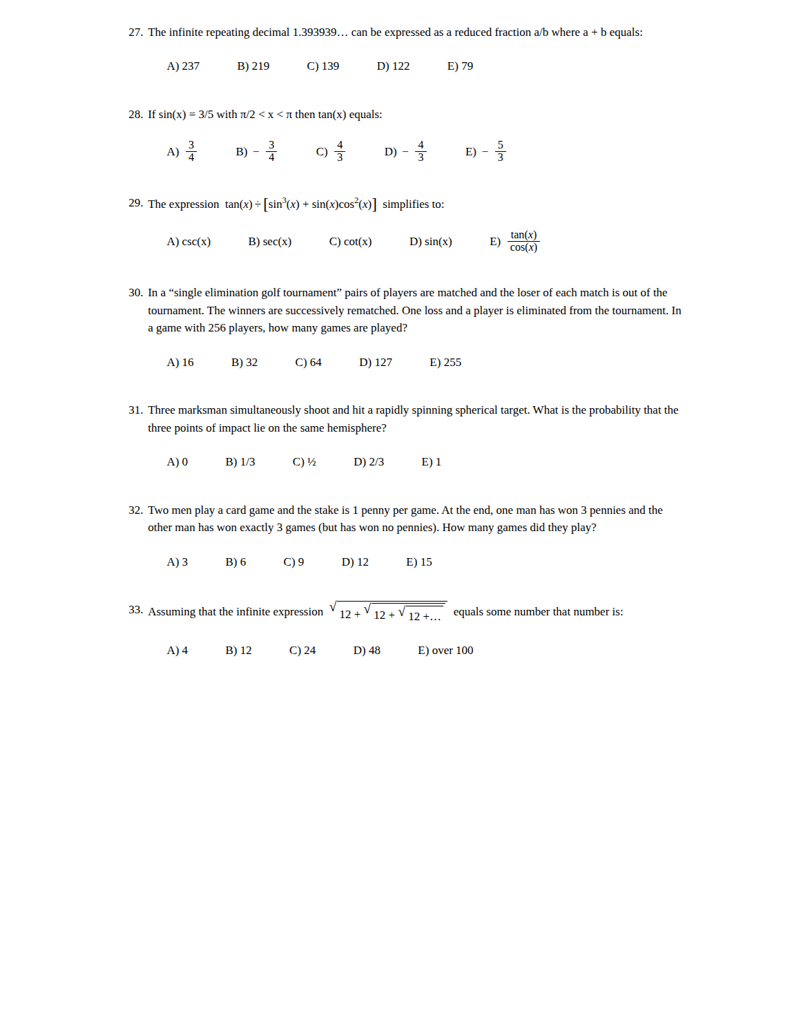27. The infinite repeating decimal 1.393939… can be expressed as a reduced fraction a/b where a + b equals:
A) 237 B) 219 C) 139 D) 122 E) 79
28. If sin(x) = 3/5 with π/2 < x < π then tan(x) equals:
A) 34 B) −34 C) 43 D) −43 E) −53
29. The expression tan(x)÷[sin3(x) + sin(x)cos2(x)] simplifies to:
A) csc(x) B) sec(x) C) cot(x) D) sin(x) E) tan(x) cos(x)
30. In a “single elimination golf tournament” pairs of players are matched and the loser of each match is out of the tournament. The winners are successively rematched. One loss and a player is eliminated from the tournament. In a game with 256 players, how many games are played?
A) 16 B) 32 C) 64 D) 127 E) 255
31. Three marksman simultaneously shoot and hit a rapidly spinning spherical target. What is the probability that the three points of impact lie on the same hemisphere?
A) 0 B) 1/3 C) ½ D) 2/3 E) 1
32. Two men play a card game and the stake is 1 penny per game. At the end, one man has won 3 pennies and the other man has won exactly 3 games (but has won no pennies). How many games did they play?
A) 3 B) 6 C) 9 D) 12 E) 15
33. Assuming that the infinite expression √ 12 + √12 + √12 +… equals some number that number is:
A) 4 B) 12 C) 24 D) 48 E) over 100